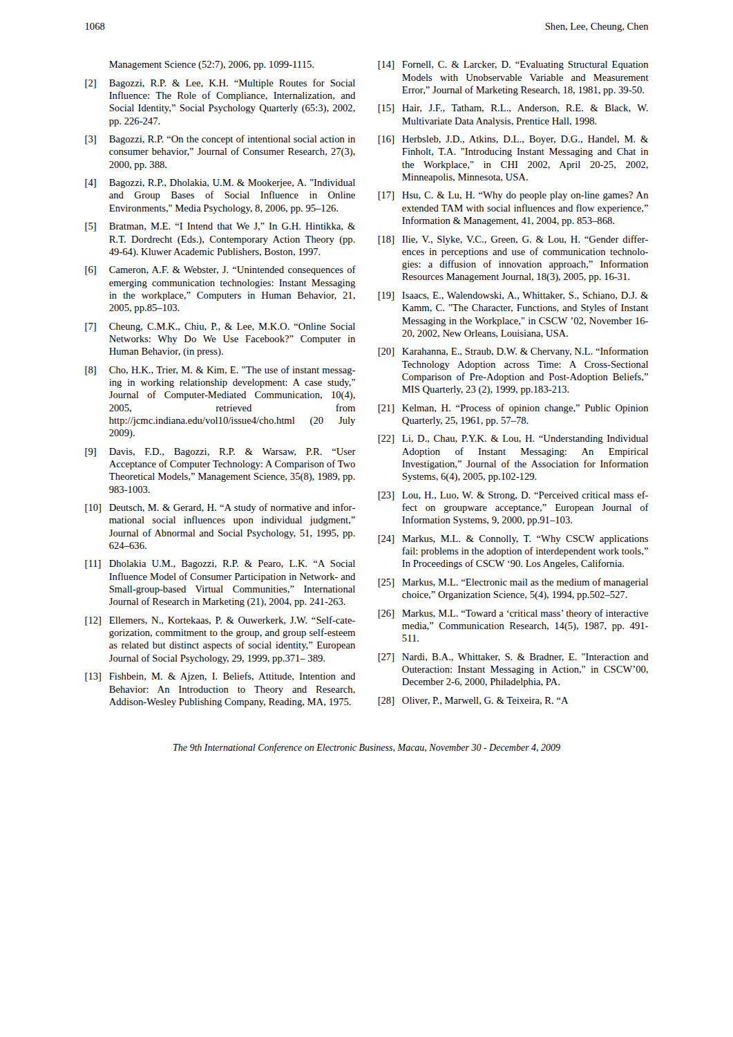1068 Shen, Lee, Cheung, Chen
Management Science (52:7), 2006, pp. 1099-1115.
[2] Bagozzi, R.P. & Lee, K.H. “Multiple Routes for Social Influence: The Role of Compliance, Internalization, and Social Identity,” Social Psychology Quarterly (65:3), 2002, pp. 226-247.
[3] Bagozzi, R.P. “On the concept of intentional social action in consumer behavior,” Journal of Consumer Research, 27(3), 2000, pp. 388.
[4] Bagozzi, R.P., Dholakia, U.M. & Mookerjee, A. "Individual and Group Bases of Social Influence in Online Environments," Media Psychology, 8, 2006, pp. 95–126.
[5] Bratman, M.E. “I Intend that We J,” In G.H. Hintikka, & R.T. Dordrecht (Eds.), Contemporary Action Theory (pp. 49-64). Kluwer Academic Publishers, Boston, 1997.
[6] Cameron, A.F. & Webster, J. “Unintended consequences of emerging communication technologies: Instant Messaging in the workplace,” Computers in Human Behavior, 21, 2005, pp.85–103.
[7] Cheung, C.M.K., Chiu, P., & Lee, M.K.O. “Online Social Networks: Why Do We Use Facebook?” Computer in Human Behavior, (in press).
[8] Cho, H.K., Trier, M. & Kim, E. "The use of instant messaging in working relationship development: A case study," Journal of Computer-Mediated Communication, 10(4), 2005, retrieved from http://jcmc.indiana.edu/vol10/issue4/cho.html (20 July 2009).
[9] Davis, F.D., Bagozzi, R.P. & Warsaw, P.R. “User Acceptance of Computer Technology: A Comparison of Two Theoretical Models,” Management Science, 35(8), 1989, pp. 983-1003.
[10] Deutsch, M. & Gerard, H. “A study of normative and informational social influences upon individual judgment,” Journal of Abnormal and Social Psychology, 51, 1995, pp. 624–636.
[11] Dholakia U.M., Bagozzi, R.P. & Pearo, L.K. “A Social Influence Model of Consumer Participation in Network- and Small-group-based Virtual Communities,” International Journal of Research in Marketing (21), 2004, pp. 241-263.
[12] Ellemers, N., Kortekaas, P. & Ouwerkerk, J.W. “Self-categorization, commitment to the group, and group self-esteem as related but distinct aspects of social identity,” European Journal of Social Psychology, 29, 1999, pp.371– 389.
[13] Fishbein, M. & Ajzen, I. Beliefs, Attitude, Intention and Behavior: An Introduction to Theory and Research, Addison-Wesley Publishing Company, Reading, MA, 1975.
[14] Fornell, C. & Larcker, D. “Evaluating Structural Equation Models with Unobservable Variable and Measurement Error,” Journal of Marketing Research, 18, 1981, pp. 39-50.
[15] Hair, J.F., Tatham, R.L., Anderson, R.E. & Black, W. Multivariate Data Analysis, Prentice Hall, 1998.
[16] Herbsleb, J.D., Atkins, D.L., Boyer, D.G., Handel, M. & Finholt, T.A. "Introducing Instant Messaging and Chat in the Workplace," in CHI 2002, April 20-25, 2002, Minneapolis, Minnesota, USA.
[17] Hsu, C. & Lu, H. “Why do people play on-line games? An extended TAM with social influences and flow experience,” Information & Management, 41, 2004, pp. 853–868.
[18] Ilie, V., Slyke, V.C., Green, G. & Lou, H. “Gender differences in perceptions and use of communication technologies: a diffusion of innovation approach,” Information Resources Management Journal, 18(3), 2005, pp. 16-31.
[19] Isaacs, E., Walendowski, A., Whittaker, S., Schiano, D.J. & Kamm, C. "The Character, Functions, and Styles of Instant Messaging in the Workplace," in CSCW ’02, November 16-20, 2002, New Orleans, Louisiana, USA.
[20] Karahanna, E., Straub, D.W. & Chervany, N.L. “Information Technology Adoption across Time: A Cross-Sectional Comparison of Pre-Adoption and Post-Adoption Beliefs,” MIS Quarterly, 23 (2), 1999, pp.183-213.
[21] Kelman, H. “Process of opinion change,” Public Opinion Quarterly, 25, 1961, pp. 57–78.
[22] Li, D., Chau, P.Y.K. & Lou, H. “Understanding Individual Adoption of Instant Messaging: An Empirical Investigation,” Journal of the Association for Information Systems, 6(4), 2005, pp.102-129.
[23] Lou, H., Luo, W. & Strong, D. “Perceived critical mass effect on groupware acceptance,” European Journal of Information Systems, 9, 2000, pp.91–103.
[24] Markus, M.L. & Connolly, T. “Why CSCW applications fail: problems in the adoption of interdependent work tools,” In Proceedings of CSCW ‘90. Los Angeles, California.
[25] Markus, M.L. “Electronic mail as the medium of managerial choice,” Organization Science, 5(4), 1994, pp.502–527.
[26] Markus, M.L. “Toward a ‘critical mass’ theory of interactive media,” Communication Research, 14(5), 1987, pp. 491-511.
[27] Nardi, B.A., Whittaker, S. & Bradner, E. "Interaction and Outeraction: Instant Messaging in Action," in CSCW’00, December 2-6, 2000, Philadelphia, PA.
[28] Oliver, P., Marwell, G. & Teixeira, R. “A
The 9th International Conference on Electronic Business, Macau, November 30 - December 4, 2009